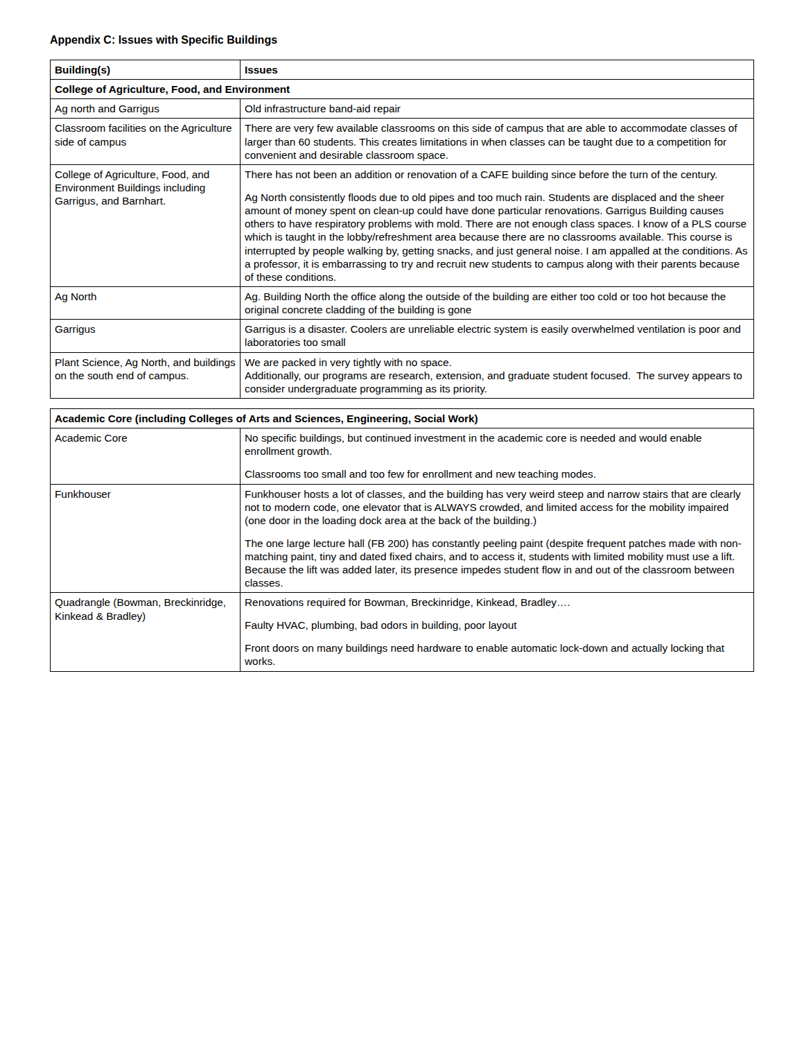Appendix C: Issues with Specific Buildings
| Building(s) | Issues |
| --- | --- |
| College of Agriculture, Food, and Environment |
| Ag north and Garrigus | Old infrastructure band-aid repair |
| Classroom facilities on the Agriculture side of campus | There are very few available classrooms on this side of campus that are able to accommodate classes of larger than 60 students. This creates limitations in when classes can be taught due to a competition for convenient and desirable classroom space. |
| College of Agriculture, Food, and Environment Buildings including Garrigus, and Barnhart. | There has not been an addition or renovation of a CAFE building since before the turn of the century. Ag North consistently floods due to old pipes and too much rain. Students are displaced and the sheer amount of money spent on clean-up could have done particular renovations. Garrigus Building causes others to have respiratory problems with mold. There are not enough class spaces. I know of a PLS course which is taught in the lobby/refreshment area because there are no classrooms available. This course is interrupted by people walking by, getting snacks, and just general noise. I am appalled at the conditions. As a professor, it is embarrassing to try and recruit new students to campus along with their parents because of these conditions. |
| Ag North | Ag. Building North the office along the outside of the building are either too cold or too hot because the original concrete cladding of the building is gone |
| Garrigus | Garrigus is a disaster. Coolers are unreliable electric system is easily overwhelmed ventilation is poor and laboratories too small |
| Plant Science, Ag North, and buildings on the south end of campus. | We are packed in very tightly with no space. Additionally, our programs are research, extension, and graduate student focused. The survey appears to consider undergraduate programming as its priority. |
| Academic Core (including Colleges of Arts and Sciences, Engineering, Social Work) |
| Academic Core | No specific buildings, but continued investment in the academic core is needed and would enable enrollment growth. Classrooms too small and too few for enrollment and new teaching modes. |
| Funkhouser | Funkhouser hosts a lot of classes, and the building has very weird steep and narrow stairs that are clearly not to modern code, one elevator that is ALWAYS crowded, and limited access for the mobility impaired (one door in the loading dock area at the back of the building.) The one large lecture hall (FB 200) has constantly peeling paint (despite frequent patches made with non-matching paint, tiny and dated fixed chairs, and to access it, students with limited mobility must use a lift. Because the lift was added later, its presence impedes student flow in and out of the classroom between classes. |
| Quadrangle (Bowman, Breckinridge, Kinkead & Bradley) | Renovations required for Bowman, Breckinridge, Kinkead, Bradley…. Faulty HVAC, plumbing, bad odors in building, poor layout Front doors on many buildings need hardware to enable automatic lock-down and actually locking that works. |